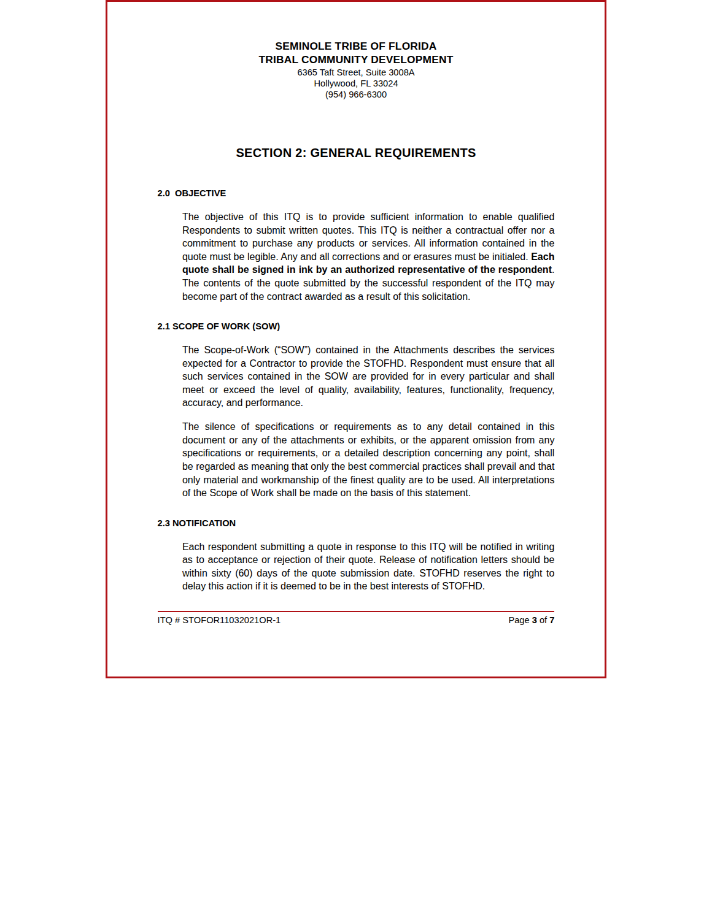SEMINOLE TRIBE OF FLORIDA
TRIBAL COMMUNITY DEVELOPMENT
6365 Taft Street, Suite 3008A
Hollywood, FL 33024
(954) 966-6300
SECTION 2: GENERAL REQUIREMENTS
2.0 OBJECTIVE
The objective of this ITQ is to provide sufficient information to enable qualified Respondents to submit written quotes. This ITQ is neither a contractual offer nor a commitment to purchase any products or services. All information contained in the quote must be legible. Any and all corrections and or erasures must be initialed. Each quote shall be signed in ink by an authorized representative of the respondent. The contents of the quote submitted by the successful respondent of the ITQ may become part of the contract awarded as a result of this solicitation.
2.1 SCOPE OF WORK (SOW)
The Scope-of-Work (“SOW”) contained in the Attachments describes the services expected for a Contractor to provide the STOFHD. Respondent must ensure that all such services contained in the SOW are provided for in every particular and shall meet or exceed the level of quality, availability, features, functionality, frequency, accuracy, and performance.
The silence of specifications or requirements as to any detail contained in this document or any of the attachments or exhibits, or the apparent omission from any specifications or requirements, or a detailed description concerning any point, shall be regarded as meaning that only the best commercial practices shall prevail and that only material and workmanship of the finest quality are to be used. All interpretations of the Scope of Work shall be made on the basis of this statement.
2.3 NOTIFICATION
Each respondent submitting a quote in response to this ITQ will be notified in writing as to acceptance or rejection of their quote. Release of notification letters should be within sixty (60) days of the quote submission date. STOFHD reserves the right to delay this action if it is deemed to be in the best interests of STOFHD.
ITQ # STOFOR11032021OR-1
Page 3 of 7